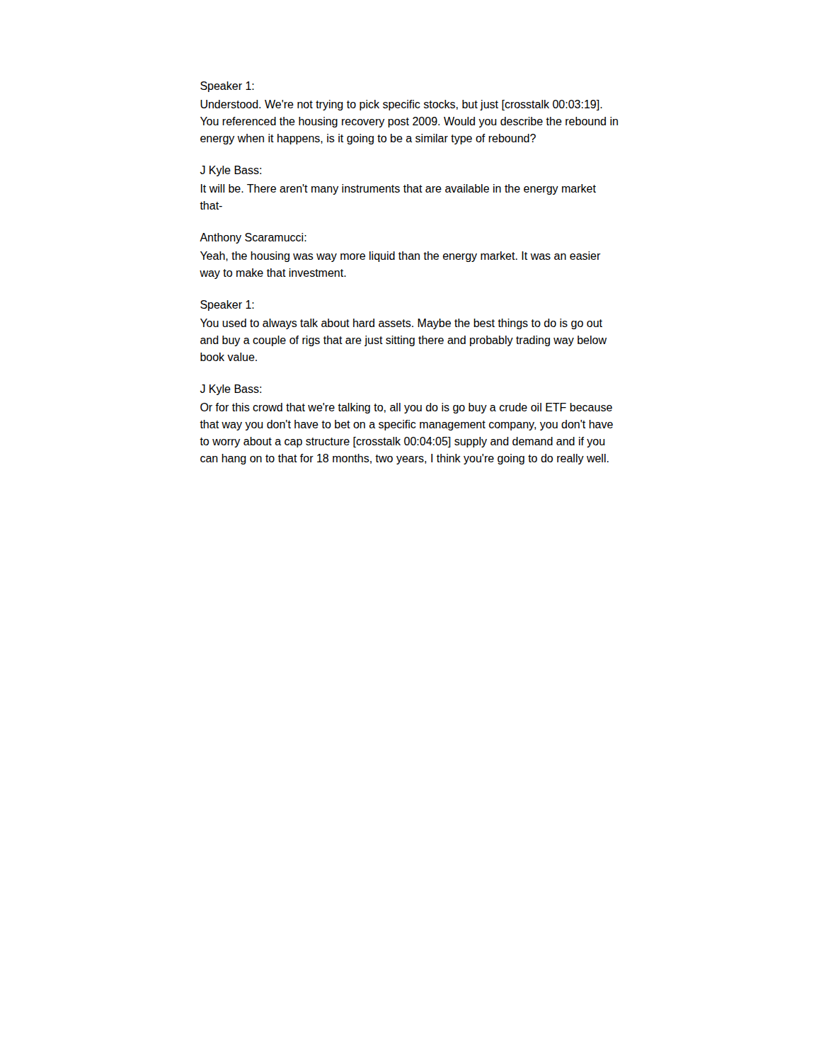Speaker 1:
Understood. We're not trying to pick specific stocks, but just [crosstalk 00:03:19]. You referenced the housing recovery post 2009. Would you describe the rebound in energy when it happens, is it going to be a similar type of rebound?
J Kyle Bass:
It will be. There aren't many instruments that are available in the energy market that-
Anthony Scaramucci:
Yeah, the housing was way more liquid than the energy market. It was an easier way to make that investment.
Speaker 1:
You used to always talk about hard assets. Maybe the best things to do is go out and buy a couple of rigs that are just sitting there and probably trading way below book value.
J Kyle Bass:
Or for this crowd that we're talking to, all you do is go buy a crude oil ETF because that way you don't have to bet on a specific management company, you don't have to worry about a cap structure [crosstalk 00:04:05] supply and demand and if you can hang on to that for 18 months, two years, I think you're going to do really well.